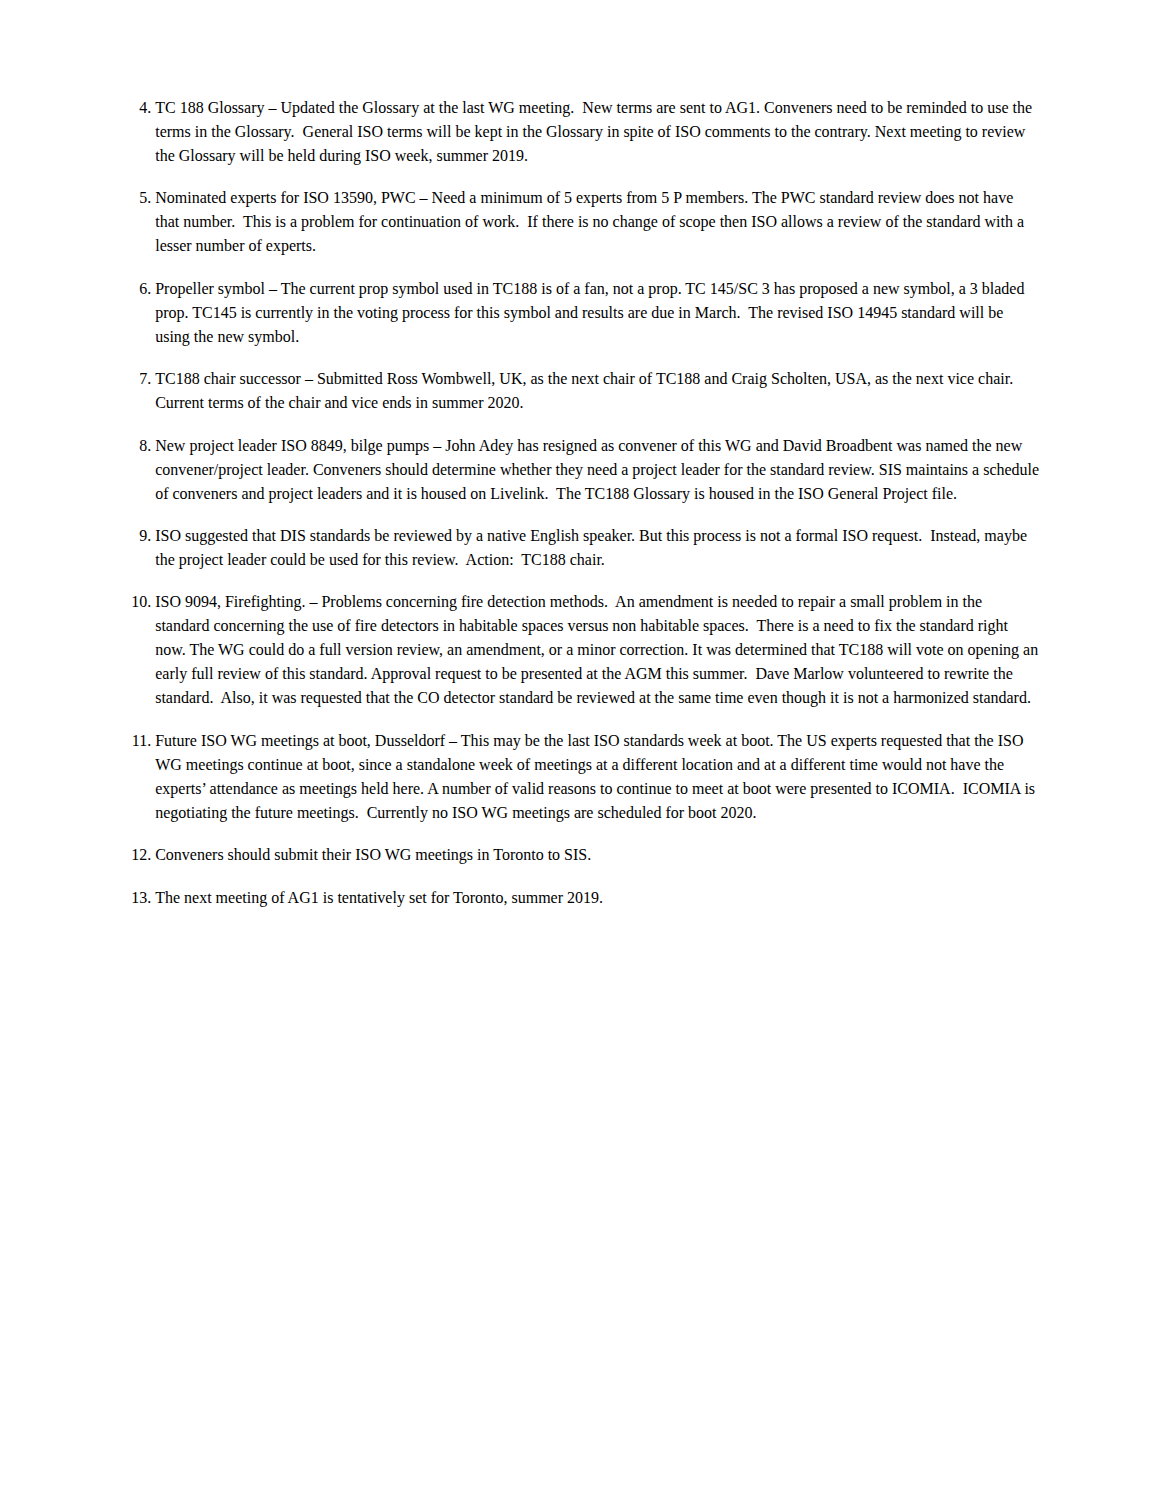TC 188 Glossary – Updated the Glossary at the last WG meeting. New terms are sent to AG1. Conveners need to be reminded to use the terms in the Glossary. General ISO terms will be kept in the Glossary in spite of ISO comments to the contrary. Next meeting to review the Glossary will be held during ISO week, summer 2019.
Nominated experts for ISO 13590, PWC – Need a minimum of 5 experts from 5 P members. The PWC standard review does not have that number. This is a problem for continuation of work. If there is no change of scope then ISO allows a review of the standard with a lesser number of experts.
Propeller symbol – The current prop symbol used in TC188 is of a fan, not a prop. TC 145/SC 3 has proposed a new symbol, a 3 bladed prop. TC145 is currently in the voting process for this symbol and results are due in March. The revised ISO 14945 standard will be using the new symbol.
TC188 chair successor – Submitted Ross Wombwell, UK, as the next chair of TC188 and Craig Scholten, USA, as the next vice chair. Current terms of the chair and vice ends in summer 2020.
New project leader ISO 8849, bilge pumps – John Adey has resigned as convener of this WG and David Broadbent was named the new convener/project leader. Conveners should determine whether they need a project leader for the standard review. SIS maintains a schedule of conveners and project leaders and it is housed on Livelink. The TC188 Glossary is housed in the ISO General Project file.
ISO suggested that DIS standards be reviewed by a native English speaker. But this process is not a formal ISO request. Instead, maybe the project leader could be used for this review. Action: TC188 chair.
ISO 9094, Firefighting. – Problems concerning fire detection methods. An amendment is needed to repair a small problem in the standard concerning the use of fire detectors in habitable spaces versus non habitable spaces. There is a need to fix the standard right now. The WG could do a full version review, an amendment, or a minor correction. It was determined that TC188 will vote on opening an early full review of this standard. Approval request to be presented at the AGM this summer. Dave Marlow volunteered to rewrite the standard. Also, it was requested that the CO detector standard be reviewed at the same time even though it is not a harmonized standard.
Future ISO WG meetings at boot, Dusseldorf – This may be the last ISO standards week at boot. The US experts requested that the ISO WG meetings continue at boot, since a standalone week of meetings at a different location and at a different time would not have the experts’ attendance as meetings held here. A number of valid reasons to continue to meet at boot were presented to ICOMIA. ICOMIA is negotiating the future meetings. Currently no ISO WG meetings are scheduled for boot 2020.
Conveners should submit their ISO WG meetings in Toronto to SIS.
The next meeting of AG1 is tentatively set for Toronto, summer 2019.